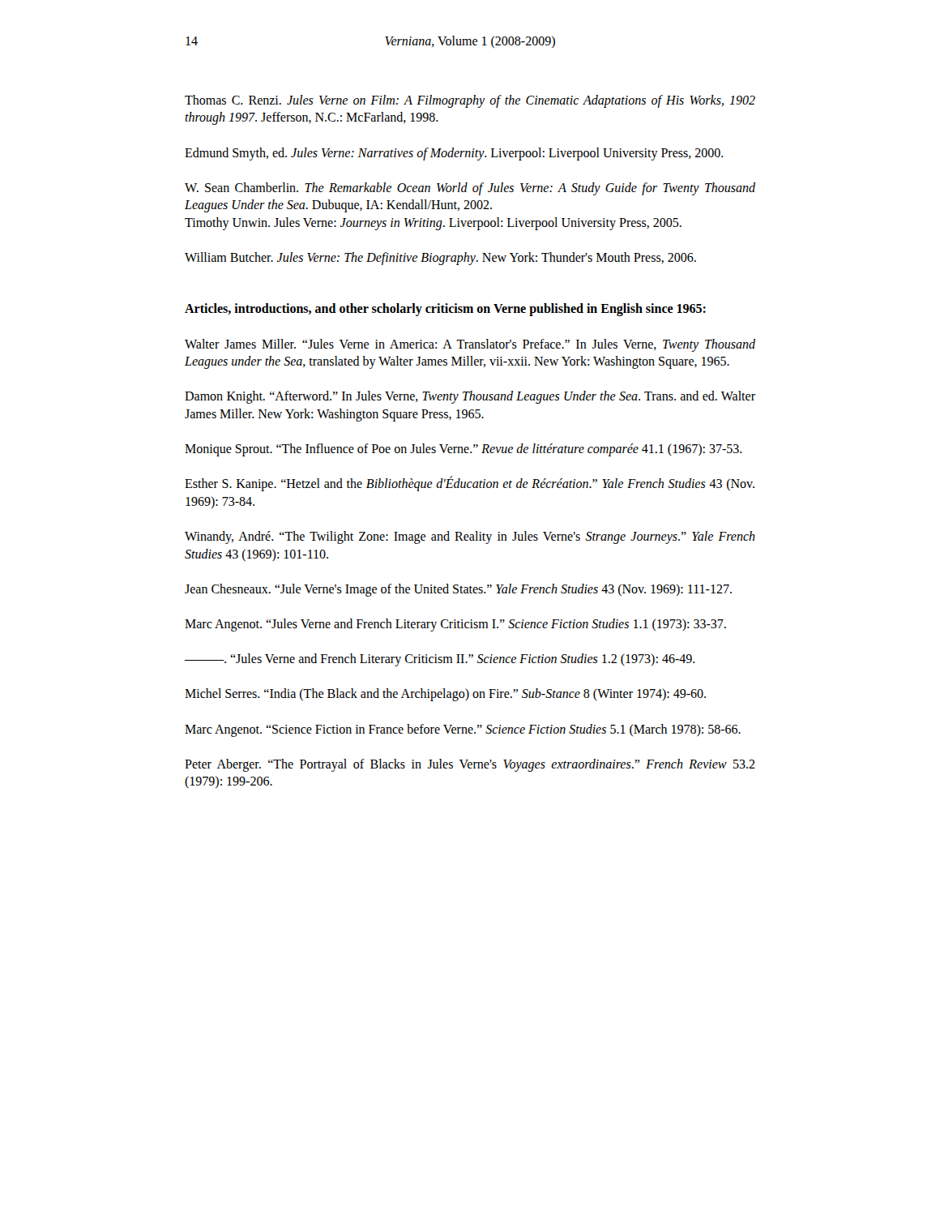14 Verniana, Volume 1 (2008-2009)
Thomas C. Renzi. Jules Verne on Film: A Filmography of the Cinematic Adaptations of His Works, 1902 through 1997. Jefferson, N.C.: McFarland, 1998.
Edmund Smyth, ed. Jules Verne: Narratives of Modernity. Liverpool: Liverpool University Press, 2000.
W. Sean Chamberlin. The Remarkable Ocean World of Jules Verne: A Study Guide for Twenty Thousand Leagues Under the Sea. Dubuque, IA: Kendall/Hunt, 2002.
Timothy Unwin. Jules Verne: Journeys in Writing. Liverpool: Liverpool University Press, 2005.
William Butcher. Jules Verne: The Definitive Biography. New York: Thunder's Mouth Press, 2006.
Articles, introductions, and other scholarly criticism on Verne published in English since 1965:
Walter James Miller. “Jules Verne in America: A Translator's Preface.” In Jules Verne, Twenty Thousand Leagues under the Sea, translated by Walter James Miller, vii-xxii. New York: Washington Square, 1965.
Damon Knight. “Afterword.” In Jules Verne, Twenty Thousand Leagues Under the Sea. Trans. and ed. Walter James Miller. New York: Washington Square Press, 1965.
Monique Sprout. “The Influence of Poe on Jules Verne.” Revue de littérature comparée 41.1 (1967): 37-53.
Esther S. Kanipe. “Hetzel and the Bibliothèque d'Éducation et de Récréation.” Yale French Studies 43 (Nov. 1969): 73-84.
Winandy, André. “The Twilight Zone: Image and Reality in Jules Verne's Strange Journeys.” Yale French Studies 43 (1969): 101-110.
Jean Chesneaux. “Jule Verne's Image of the United States.” Yale French Studies 43 (Nov. 1969): 111-127.
Marc Angenot. “Jules Verne and French Literary Criticism I.” Science Fiction Studies 1.1 (1973): 33-37.
———. “Jules Verne and French Literary Criticism II.” Science Fiction Studies 1.2 (1973): 46-49.
Michel Serres. “India (The Black and the Archipelago) on Fire.” Sub-Stance 8 (Winter 1974): 49-60.
Marc Angenot. “Science Fiction in France before Verne.” Science Fiction Studies 5.1 (March 1978): 58-66.
Peter Aberger. “The Portrayal of Blacks in Jules Verne's Voyages extraordinaires.” French Review 53.2 (1979): 199-206.